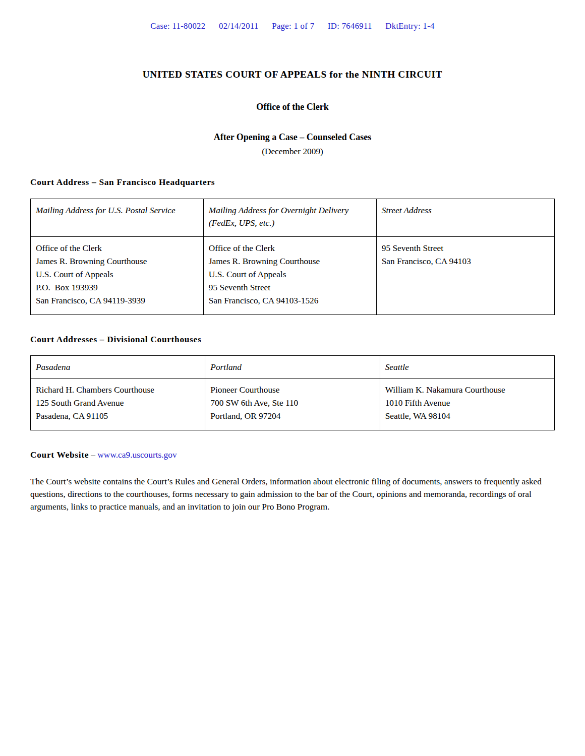Case: 11-8002202/14/2011 Page: 1 of 7 ID: 7646911 DktEntry: 1-4
UNITED STATES COURT OF APPEALS for the NINTH CIRCUIT
Office of the Clerk
After Opening a Case – Counseled Cases
(December 2009)
Court Address – San Francisco Headquarters
| Mailing Address for U.S. Postal Service | Mailing Address for Overnight Delivery (FedEx, UPS, etc.) | Street Address |
| --- | --- | --- |
| Office of the Clerk James R. Browning Courthouse U.S. Court of Appeals P.O. Box 193939 San Francisco, CA 94119-3939 | Office of the Clerk James R. Browning Courthouse U.S. Court of Appeals 95 Seventh Street San Francisco, CA 94103-1526 | 95 Seventh Street San Francisco, CA 94103 |
Court Addresses – Divisional Courthouses
| Pasadena | Portland | Seattle |
| --- | --- | --- |
| Richard H. Chambers Courthouse 125 South Grand Avenue Pasadena, CA 91105 | Pioneer Courthouse 700 SW 6th Ave, Ste 110 Portland, OR 97204 | William K. Nakamura Courthouse 1010 Fifth Avenue Seattle, WA 98104 |
Court Website – www.ca9.uscourts.gov
The Court’s website contains the Court’s Rules and General Orders, information about electronic filing of documents, answers to frequently asked questions, directions to the courthouses, forms necessary to gain admission to the bar of the Court, opinions and memoranda, recordings of oral arguments, links to practice manuals, and an invitation to join our Pro Bono Program.